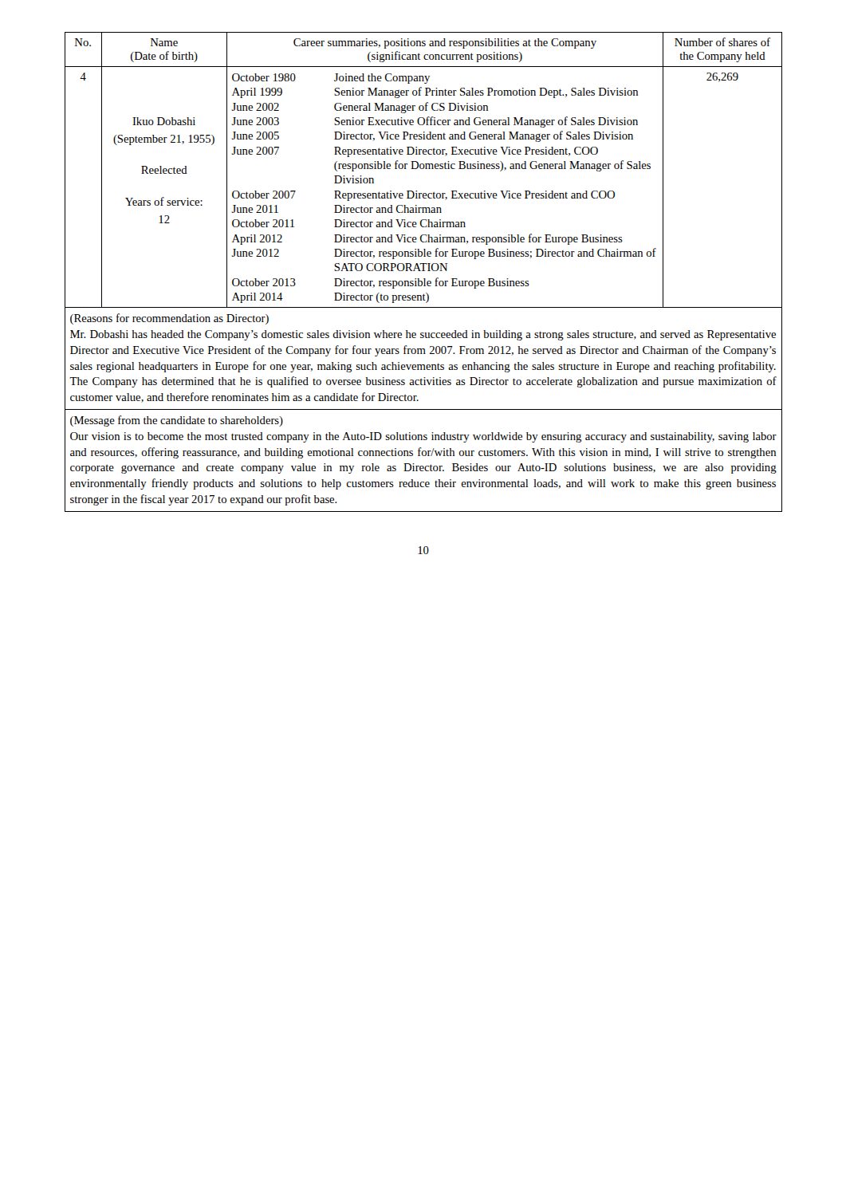| No. | Name (Date of birth) | Career summaries, positions and responsibilities at the Company (significant concurrent positions) | Number of shares of the Company held |
| --- | --- | --- | --- |
| 4 | Ikuo Dobashi (September 21, 1955) Reelected Years of service: 12 | / October 1980 / Joined the Company / / April 1999 / Senior Manager of Printer Sales Promotion Dept., Sales Division / / June 2002 / General Manager of CS Division / / June 2003 / Senior Executive Officer and General Manager of Sales Division / / June 2005 / Director, Vice President and General Manager of Sales Division / / June 2007 / Representative Director, Executive Vice President, COO (responsible for Domestic Business), and General Manager of Sales Division / / October 2007 / Representative Director, Executive Vice President and COO / / June 2011 / Director and Chairman / / October 2011 / Director and Vice Chairman / / April 2012 / Director and Vice Chairman, responsible for Europe Business / / June 2012 / Director, responsible for Europe Business; Director and Chairman of SATO CORPORATION / / October 2013 / Director, responsible for Europe Business / / April 2014 / Director (to present) / | 26,269 |
| (Reasons for recommendation as Director) Mr. Dobashi has headed the Company’s domestic sales division where he succeeded in building a strong sales structure, and served as Representative Director and Executive Vice President of the Company for four years from 2007. From 2012, he served as Director and Chairman of the Company’s sales regional headquarters in Europe for one year, making such achievements as enhancing the sales structure in Europe and reaching profitability. The Company has determined that he is qualified to oversee business activities as Director to accelerate globalization and pursue maximization of customer value, and therefore renominates him as a candidate for Director. |
| (Message from the candidate to shareholders) Our vision is to become the most trusted company in the Auto-ID solutions industry worldwide by ensuring accuracy and sustainability, saving labor and resources, offering reassurance, and building emotional connections for/with our customers. With this vision in mind, I will strive to strengthen corporate governance and create company value in my role as Director. Besides our Auto-ID solutions business, we are also providing environmentally friendly products and solutions to help customers reduce their environmental loads, and will work to make this green business stronger in the fiscal year 2017 to expand our profit base. |
10